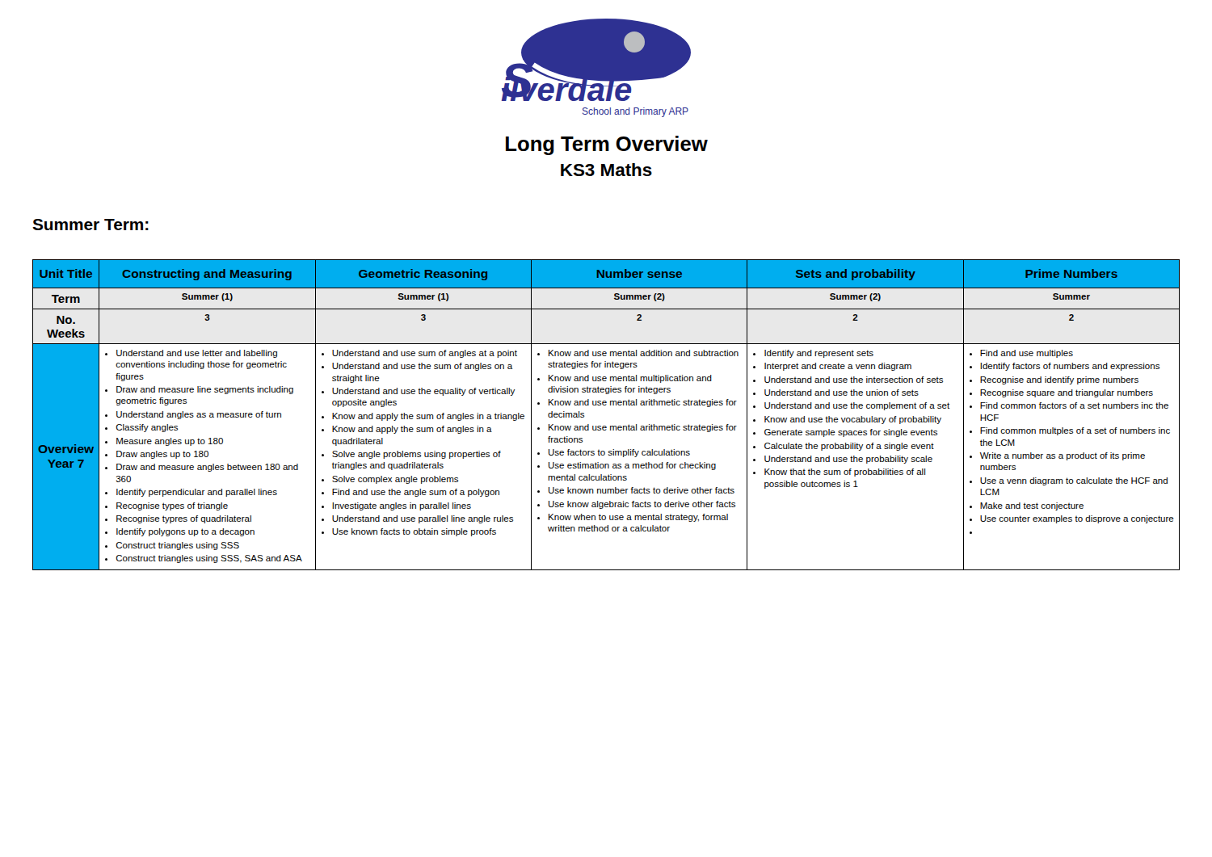ilverdale S School and Primary ARP
Long Term Overview
KS3 Maths
Summer Term:
| Unit Title | Constructing and Measuring | Geometric Reasoning | Number sense | Sets and probability | Prime Numbers |
| --- | --- | --- | --- | --- | --- |
| Term | Summer (1) | Summer (1) | Summer (2) | Summer (2) | Summer |
| No. Weeks | 3 | 3 | 2 | 2 | 2 |
| Overview Year 7 | Understand and use letter and labelling conventions including those for geometric figures Draw and measure line segments including geometric figures Understand angles as a measure of turn Classify angles Measure angles up to 180 Draw angles up to 180 Draw and measure angles between 180 and 360 Identify perpendicular and parallel lines Recognise types of triangle Recognise typres of quadrilateral Identify polygons up to a decagon Construct triangles using SSS Construct triangles using SSS, SAS and ASA | Understand and use sum of angles at a point Understand and use the sum of angles on a straight line Understand and use the equality of vertically opposite angles Know and apply the sum of angles in a triangle Know and apply the sum of angles in a quadrilateral Solve angle problems using properties of triangles and quadrilaterals Solve complex angle problems Find and use the angle sum of a polygon Investigate angles in parallel lines Understand and use parallel line angle rules Use known facts to obtain simple proofs | Know and use mental addition and subtraction strategies for integers Know and use mental multiplication and division strategies for integers Know and use mental arithmetic strategies for decimals Know and use mental arithmetic strategies for fractions Use factors to simplify calculations Use estimation as a method for checking mental calculations Use known number facts to derive other facts Use know algebraic facts to derive other facts Know when to use a mental strategy, formal written method or a calculator | Identify and represent sets Interpret and create a venn diagram Understand and use the intersection of sets Understand and use the union of sets Understand and use the complement of a set Know and use the vocabulary of probability Generate sample spaces for single events Calculate the probability of a single event Understand and use the probability scale Know that the sum of probabilities of all possible outcomes is 1 | Find and use multiples Identify factors of numbers and expressions Recognise and identify prime numbers Recognise square and triangular numbers Find common factors of a set numbers inc the HCF Find common multples of a set of numbers inc the LCM Write a number as a product of its prime numbers Use a venn diagram to calculate the HCF and LCM Make and test conjecture Use counter examples to disprove a conjecture |